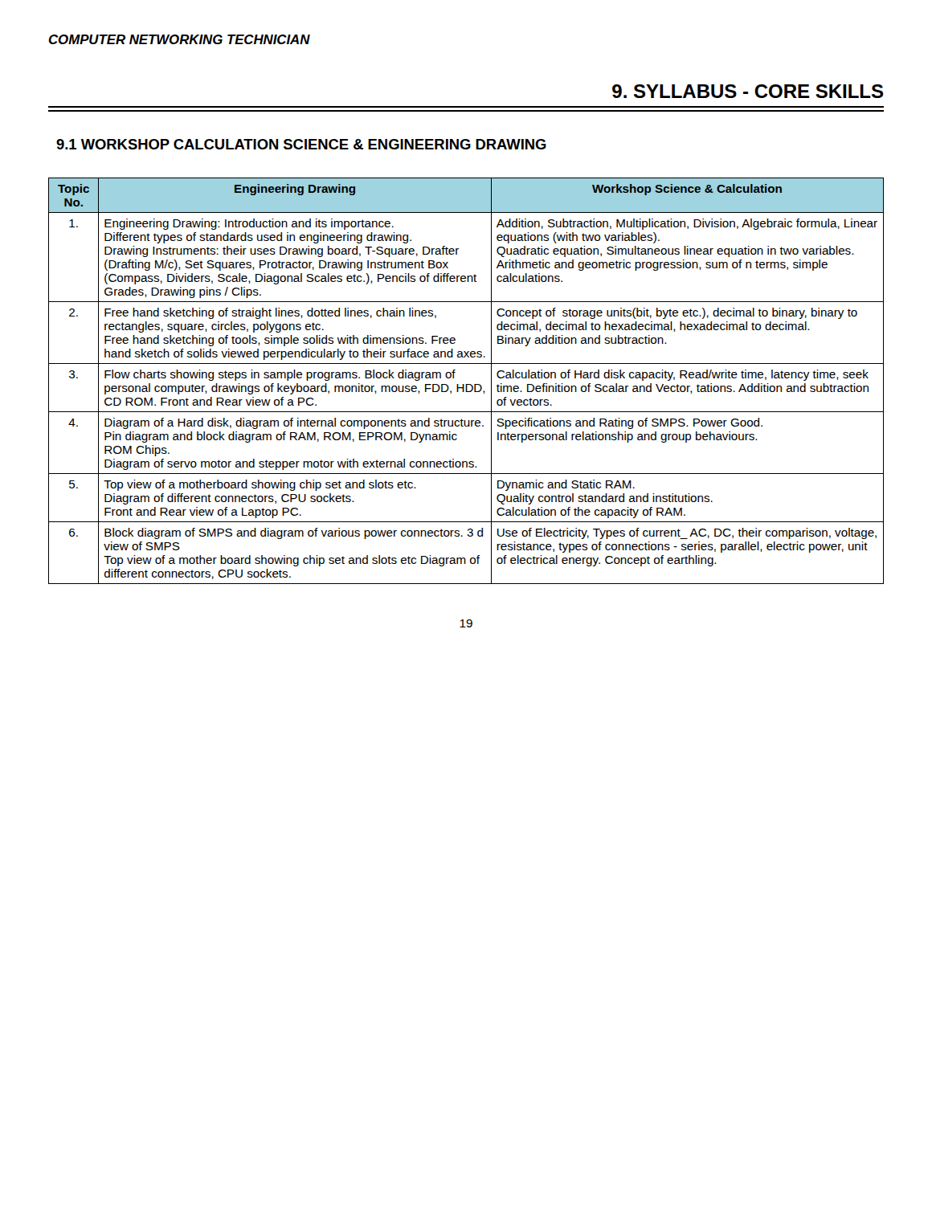COMPUTER NETWORKING TECHNICIAN
9. SYLLABUS - CORE SKILLS
9.1 WORKSHOP CALCULATION SCIENCE & ENGINEERING DRAWING
| Topic No. | Engineering Drawing | Workshop Science & Calculation |
| --- | --- | --- |
| 1. | Engineering Drawing: Introduction and its importance. Different types of standards used in engineering drawing. Drawing Instruments: their uses Drawing board, T-Square, Drafter (Drafting M/c), Set Squares, Protractor, Drawing Instrument Box (Compass, Dividers, Scale, Diagonal Scales etc.), Pencils of different Grades, Drawing pins / Clips. | Addition, Subtraction, Multiplication, Division, Algebraic formula, Linear equations (with two variables). Quadratic equation, Simultaneous linear equation in two variables. Arithmetic and geometric progression, sum of n terms, simple calculations. |
| 2. | Free hand sketching of straight lines, dotted lines, chain lines, rectangles, square, circles, polygons etc. Free hand sketching of tools, simple solids with dimensions. Free hand sketch of solids viewed perpendicularly to their surface and axes. | Concept of storage units(bit, byte etc.), decimal to binary, binary to decimal, decimal to hexadecimal, hexadecimal to decimal. Binary addition and subtraction. |
| 3. | Flow charts showing steps in sample programs. Block diagram of personal computer, drawings of keyboard, monitor, mouse, FDD, HDD, CD ROM. Front and Rear view of a PC. | Calculation of Hard disk capacity, Read/write time, latency time, seek time. Definition of Scalar and Vector, tations. Addition and subtraction of vectors. |
| 4. | Diagram of a Hard disk, diagram of internal components and structure. Pin diagram and block diagram of RAM, ROM, EPROM, Dynamic ROM Chips. Diagram of servo motor and stepper motor with external connections. | Specifications and Rating of SMPS. Power Good. Interpersonal relationship and group behaviours. |
| 5. | Top view of a motherboard showing chip set and slots etc. Diagram of different connectors, CPU sockets. Front and Rear view of a Laptop PC. | Dynamic and Static RAM. Quality control standard and institutions. Calculation of the capacity of RAM. |
| 6. | Block diagram of SMPS and diagram of various power connectors. 3 d view of SMPS Top view of a mother board showing chip set and slots etc Diagram of different connectors, CPU sockets. | Use of Electricity, Types of current_ AC, DC, their comparison, voltage, resistance, types of connections - series, parallel, electric power, unit of electrical energy. Concept of earthling. |
19